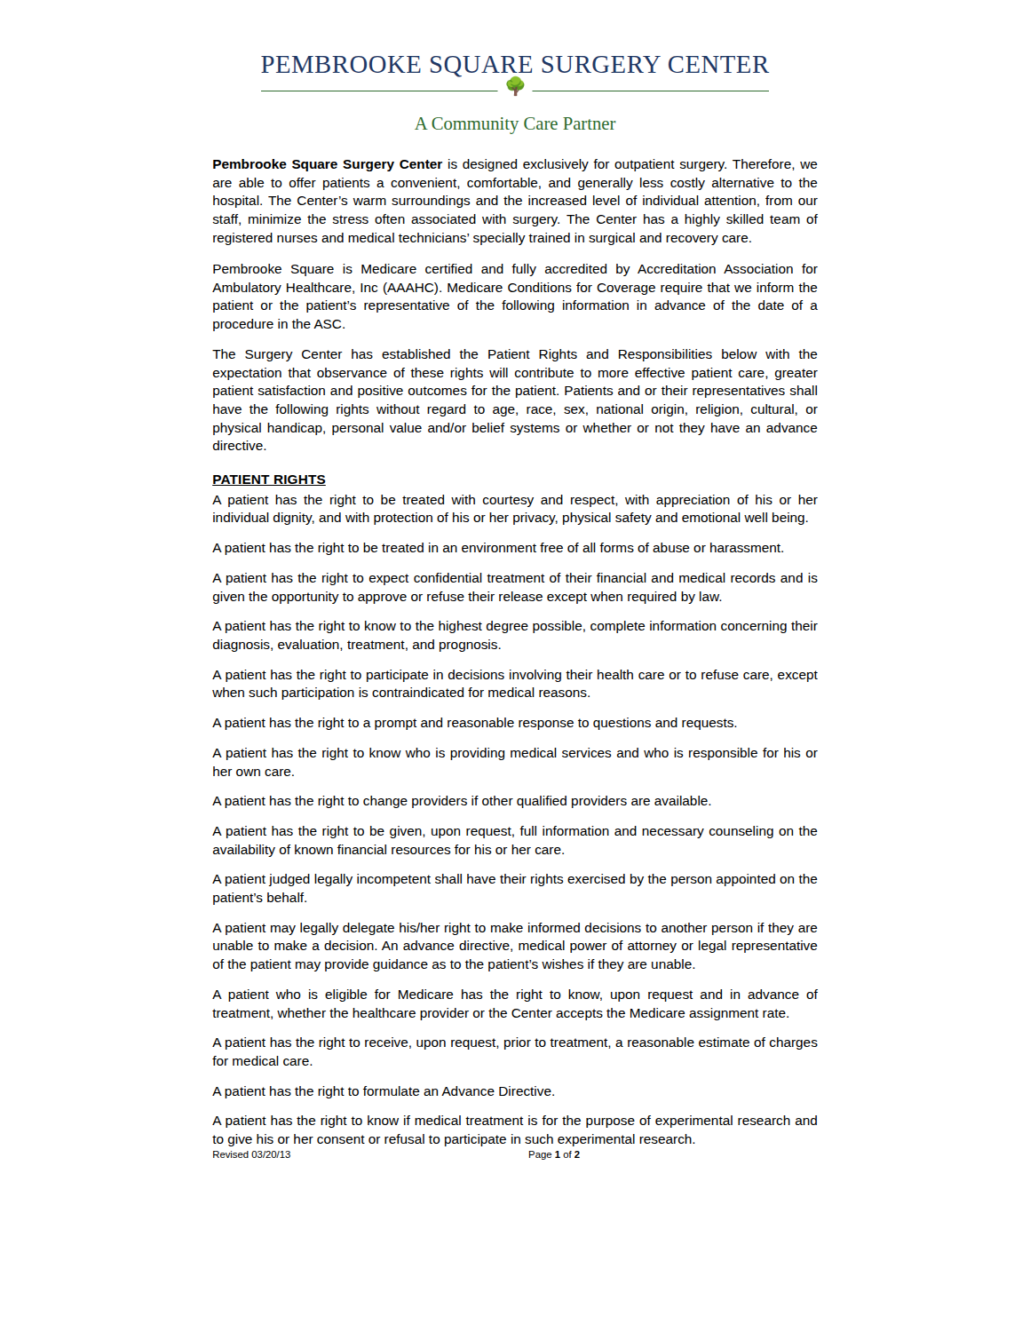PEMBROOKE SQUARE SURGERY CENTER
🌳
A Community Care Partner
Pembrooke Square Surgery Center is designed exclusively for outpatient surgery. Therefore, we are able to offer patients a convenient, comfortable, and generally less costly alternative to the hospital. The Center’s warm surroundings and the increased level of individual attention, from our staff, minimize the stress often associated with surgery. The Center has a highly skilled team of registered nurses and medical technicians’ specially trained in surgical and recovery care.
Pembrooke Square is Medicare certified and fully accredited by Accreditation Association for Ambulatory Healthcare, Inc (AAAHC). Medicare Conditions for Coverage require that we inform the patient or the patient’s representative of the following information in advance of the date of a procedure in the ASC.
The Surgery Center has established the Patient Rights and Responsibilities below with the expectation that observance of these rights will contribute to more effective patient care, greater patient satisfaction and positive outcomes for the patient. Patients and or their representatives shall have the following rights without regard to age, race, sex, national origin, religion, cultural, or physical handicap, personal value and/or belief systems or whether or not they have an advance directive.
PATIENT RIGHTS
A patient has the right to be treated with courtesy and respect, with appreciation of his or her individual dignity, and with protection of his or her privacy, physical safety and emotional well being.
A patient has the right to be treated in an environment free of all forms of abuse or harassment.
A patient has the right to expect confidential treatment of their financial and medical records and is given the opportunity to approve or refuse their release except when required by law.
A patient has the right to know to the highest degree possible, complete information concerning their diagnosis, evaluation, treatment, and prognosis.
A patient has the right to participate in decisions involving their health care or to refuse care, except when such participation is contraindicated for medical reasons.
A patient has the right to a prompt and reasonable response to questions and requests.
A patient has the right to know who is providing medical services and who is responsible for his or her own care.
A patient has the right to change providers if other qualified providers are available.
A patient has the right to be given, upon request, full information and necessary counseling on the availability of known financial resources for his or her care.
A patient judged legally incompetent shall have their rights exercised by the person appointed on the patient’s behalf.
A patient may legally delegate his/her right to make informed decisions to another person if they are unable to make a decision. An advance directive, medical power of attorney or legal representative of the patient may provide guidance as to the patient’s wishes if they are unable.
A patient who is eligible for Medicare has the right to know, upon request and in advance of treatment, whether the healthcare provider or the Center accepts the Medicare assignment rate.
A patient has the right to receive, upon request, prior to treatment, a reasonable estimate of charges for medical care.
A patient has the right to formulate an Advance Directive.
A patient has the right to know if medical treatment is for the purpose of experimental research and to give his or her consent or refusal to participate in such experimental research.
Revised 03/20/13
Page 1 of 2